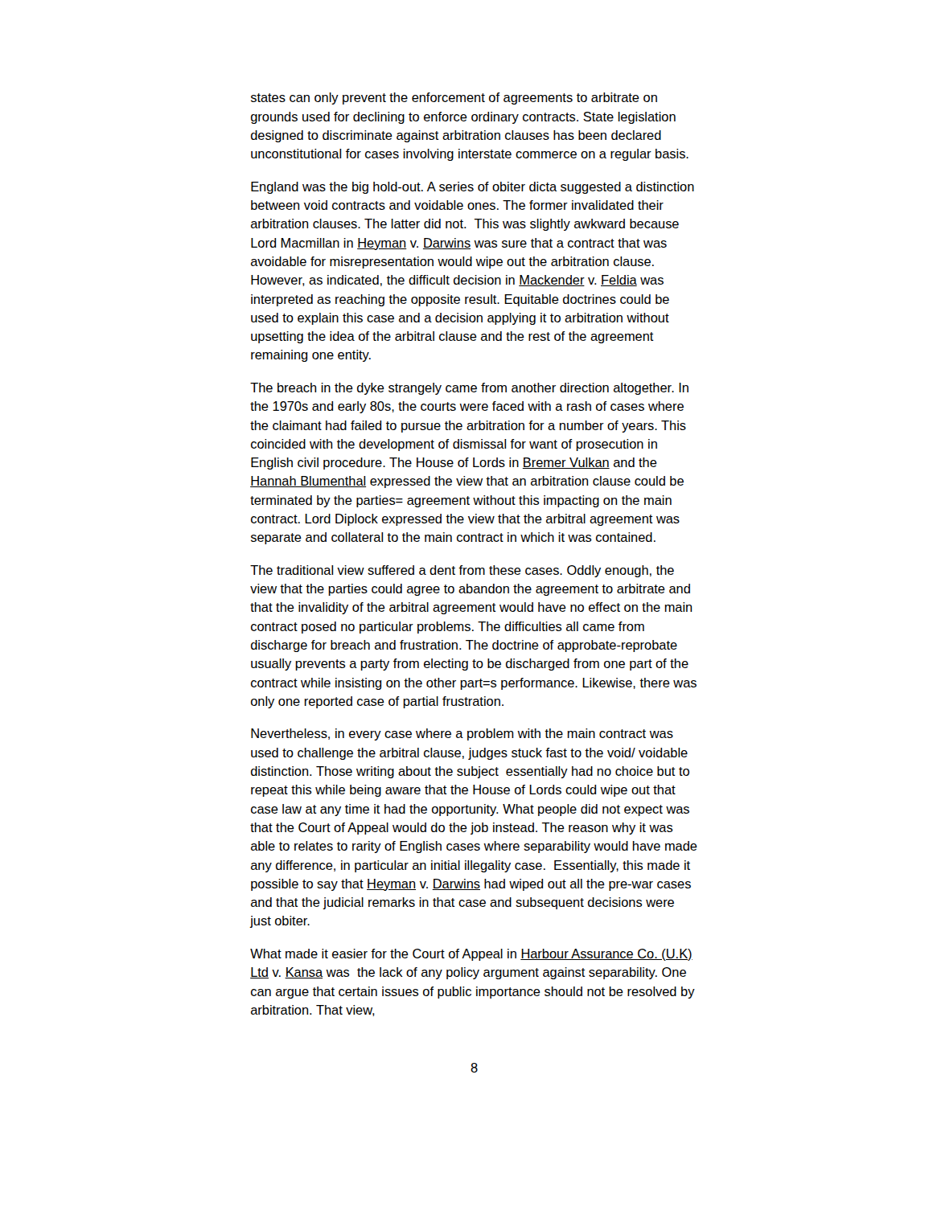states can only prevent the enforcement of agreements to arbitrate on grounds used for declining to enforce ordinary contracts. State legislation designed to discriminate against arbitration clauses has been declared unconstitutional for cases involving interstate commerce on a regular basis.
England was the big hold-out. A series of obiter dicta suggested a distinction between void contracts and voidable ones. The former invalidated their arbitration clauses. The latter did not. This was slightly awkward because Lord Macmillan in Heyman v. Darwins was sure that a contract that was avoidable for misrepresentation would wipe out the arbitration clause. However, as indicated, the difficult decision in Mackender v. Feldia was interpreted as reaching the opposite result. Equitable doctrines could be used to explain this case and a decision applying it to arbitration without upsetting the idea of the arbitral clause and the rest of the agreement remaining one entity.
The breach in the dyke strangely came from another direction altogether. In the 1970s and early 80s, the courts were faced with a rash of cases where the claimant had failed to pursue the arbitration for a number of years. This coincided with the development of dismissal for want of prosecution in English civil procedure. The House of Lords in Bremer Vulkan and the Hannah Blumenthal expressed the view that an arbitration clause could be terminated by the parties= agreement without this impacting on the main contract. Lord Diplock expressed the view that the arbitral agreement was separate and collateral to the main contract in which it was contained.
The traditional view suffered a dent from these cases. Oddly enough, the view that the parties could agree to abandon the agreement to arbitrate and that the invalidity of the arbitral agreement would have no effect on the main contract posed no particular problems. The difficulties all came from discharge for breach and frustration. The doctrine of approbate-reprobate usually prevents a party from electing to be discharged from one part of the contract while insisting on the other part=s performance. Likewise, there was only one reported case of partial frustration.
Nevertheless, in every case where a problem with the main contract was used to challenge the arbitral clause, judges stuck fast to the void/ voidable distinction. Those writing about the subject essentially had no choice but to repeat this while being aware that the House of Lords could wipe out that case law at any time it had the opportunity. What people did not expect was that the Court of Appeal would do the job instead. The reason why it was able to relates to rarity of English cases where separability would have made any difference, in particular an initial illegality case. Essentially, this made it possible to say that Heyman v. Darwins had wiped out all the pre-war cases and that the judicial remarks in that case and subsequent decisions were just obiter.
What made it easier for the Court of Appeal in Harbour Assurance Co. (U.K) Ltd v. Kansa was the lack of any policy argument against separability. One can argue that certain issues of public importance should not be resolved by arbitration. That view,
8